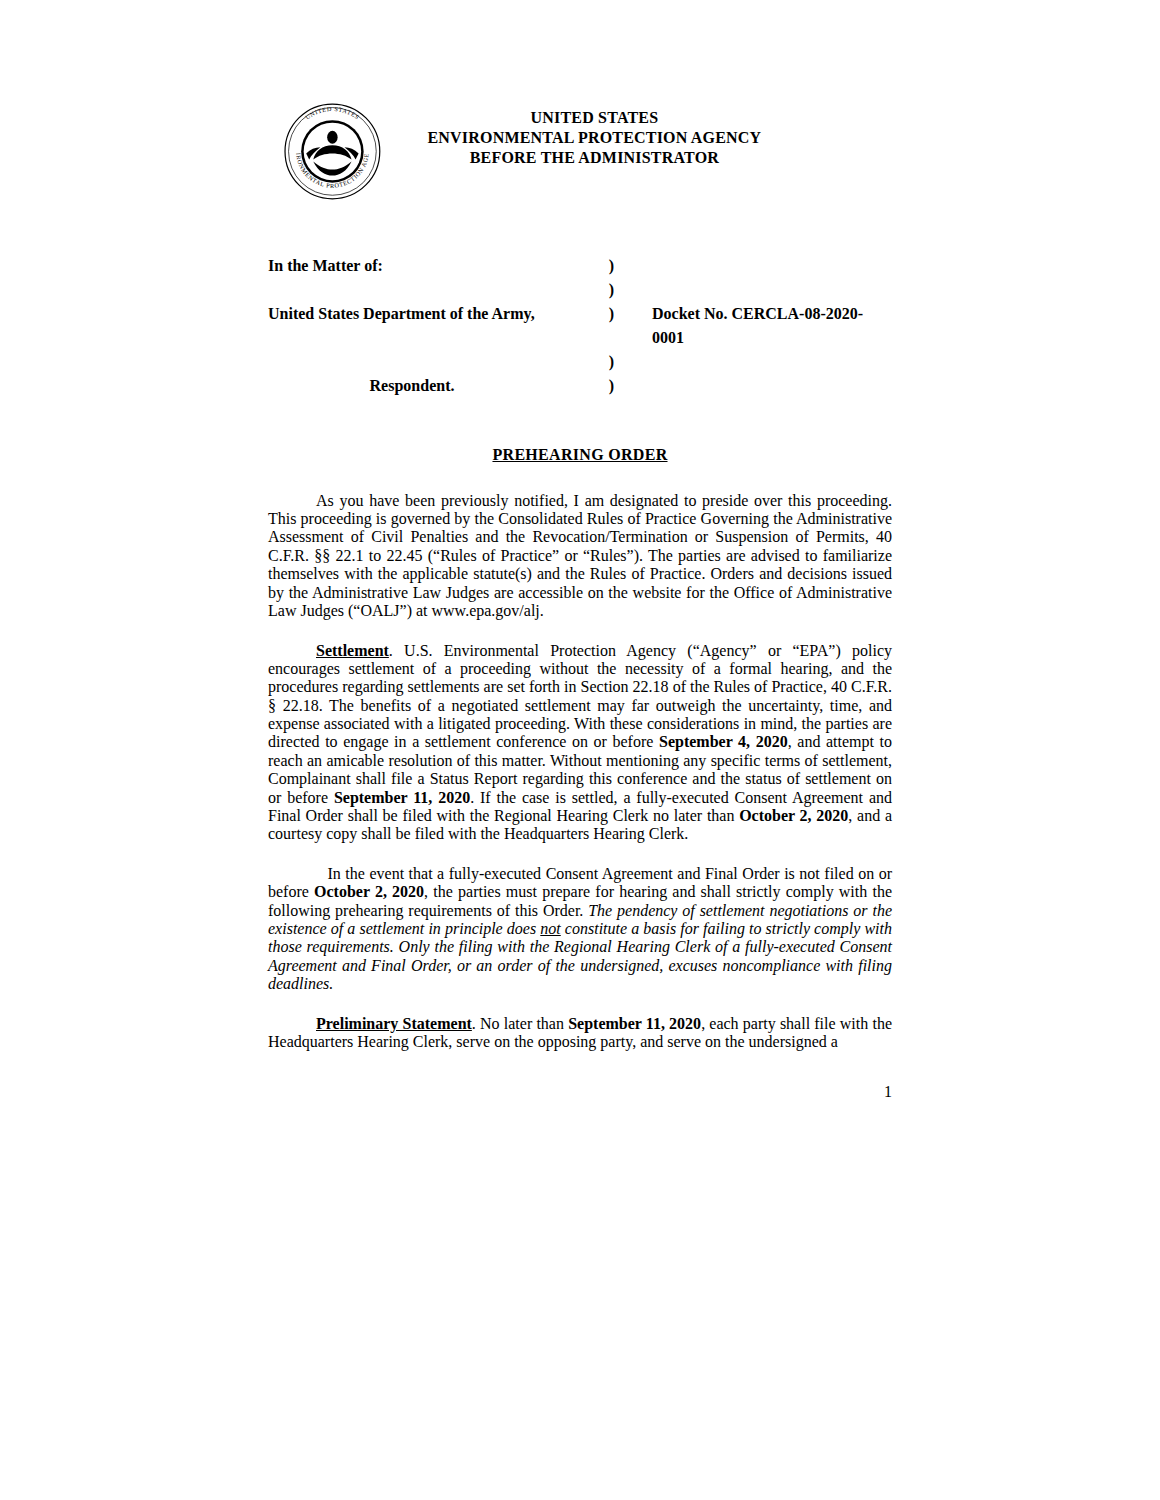UNITED STATES ENVIRONMENTAL PROTECTION AGENCY
UNITED STATES
ENVIRONMENTAL PROTECTION AGENCY
BEFORE THE ADMINISTRATOR
| In the Matter of: | ) | |
| | ) | |
| United States Department of the Army, | ) | Docket No. CERCLA-08-2020-0001 |
| | ) | |
| Respondent. | ) | |
PREHEARING ORDER
As you have been previously notified, I am designated to preside over this proceeding. This proceeding is governed by the Consolidated Rules of Practice Governing the Administrative Assessment of Civil Penalties and the Revocation/Termination or Suspension of Permits, 40 C.F.R. §§ 22.1 to 22.45 (“Rules of Practice” or “Rules”). The parties are advised to familiarize themselves with the applicable statute(s) and the Rules of Practice. Orders and decisions issued by the Administrative Law Judges are accessible on the website for the Office of Administrative Law Judges (“OALJ”) at www.epa.gov/alj.
Settlement. U.S. Environmental Protection Agency (“Agency” or “EPA”) policy encourages settlement of a proceeding without the necessity of a formal hearing, and the procedures regarding settlements are set forth in Section 22.18 of the Rules of Practice, 40 C.F.R. § 22.18. The benefits of a negotiated settlement may far outweigh the uncertainty, time, and expense associated with a litigated proceeding. With these considerations in mind, the parties are directed to engage in a settlement conference on or before September 4, 2020, and attempt to reach an amicable resolution of this matter. Without mentioning any specific terms of settlement, Complainant shall file a Status Report regarding this conference and the status of settlement on or before September 11, 2020. If the case is settled, a fully-executed Consent Agreement and Final Order shall be filed with the Regional Hearing Clerk no later than October 2, 2020, and a courtesy copy shall be filed with the Headquarters Hearing Clerk.
In the event that a fully-executed Consent Agreement and Final Order is not filed on or before October 2, 2020, the parties must prepare for hearing and shall strictly comply with the following prehearing requirements of this Order. The pendency of settlement negotiations or the existence of a settlement in principle does not constitute a basis for failing to strictly comply with those requirements. Only the filing with the Regional Hearing Clerk of a fully-executed Consent Agreement and Final Order, or an order of the undersigned, excuses noncompliance with filing deadlines.
Preliminary Statement. No later than September 11, 2020, each party shall file with the Headquarters Hearing Clerk, serve on the opposing party, and serve on the undersigned a
1